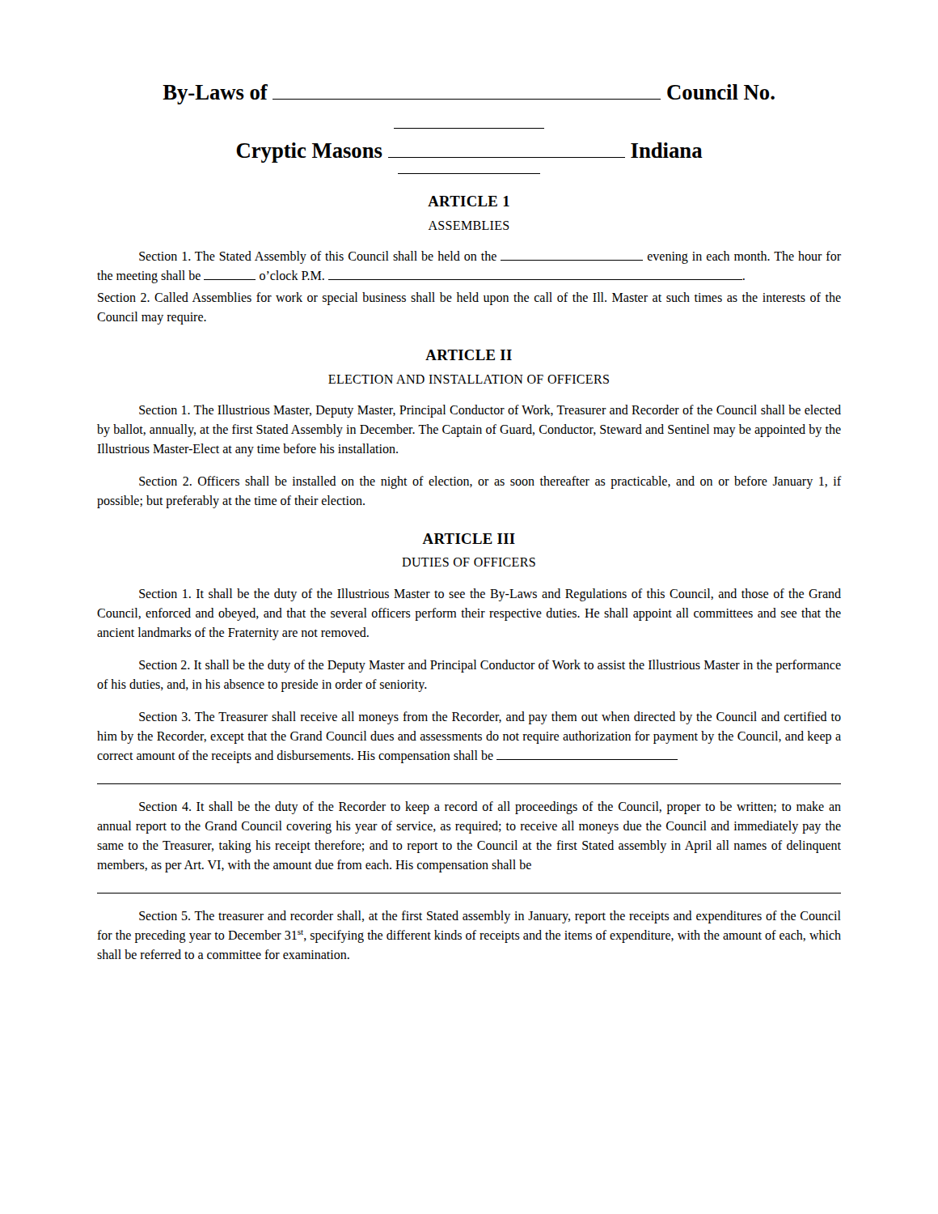By-Laws of Council No. Cryptic Masons Indiana
ARTICLE 1
ASSEMBLIES
Section 1. The Stated Assembly of this Council shall be held on the evening in each month. The hour for the meeting shall be o’clock P.M. .
Section 2. Called Assemblies for work or special business shall be held upon the call of the Ill. Master at such times as the interests of the Council may require.
ARTICLE II
ELECTION AND INSTALLATION OF OFFICERS
Section 1. The Illustrious Master, Deputy Master, Principal Conductor of Work, Treasurer and Recorder of the Council shall be elected by ballot, annually, at the first Stated Assembly in December. The Captain of Guard, Conductor, Steward and Sentinel may be appointed by the Illustrious Master-Elect at any time before his installation.
Section 2. Officers shall be installed on the night of election, or as soon thereafter as practicable, and on or before January 1, if possible; but preferably at the time of their election.
ARTICLE III
DUTIES OF OFFICERS
Section 1. It shall be the duty of the Illustrious Master to see the By-Laws and Regulations of this Council, and those of the Grand Council, enforced and obeyed, and that the several officers perform their respective duties. He shall appoint all committees and see that the ancient landmarks of the Fraternity are not removed.
Section 2. It shall be the duty of the Deputy Master and Principal Conductor of Work to assist the Illustrious Master in the performance of his duties, and, in his absence to preside in order of seniority.
Section 3. The Treasurer shall receive all moneys from the Recorder, and pay them out when directed by the Council and certified to him by the Recorder, except that the Grand Council dues and assessments do not require authorization for payment by the Council, and keep a correct amount of the receipts and disbursements. His compensation shall be
Section 4. It shall be the duty of the Recorder to keep a record of all proceedings of the Council, proper to be written; to make an annual report to the Grand Council covering his year of service, as required; to receive all moneys due the Council and immediately pay the same to the Treasurer, taking his receipt therefore; and to report to the Council at the first Stated assembly in April all names of delinquent members, as per Art. VI, with the amount due from each. His compensation shall be
Section 5. The treasurer and recorder shall, at the first Stated assembly in January, report the receipts and expenditures of the Council for the preceding year to December 31st, specifying the different kinds of receipts and the items of expenditure, with the amount of each, which shall be referred to a committee for examination.